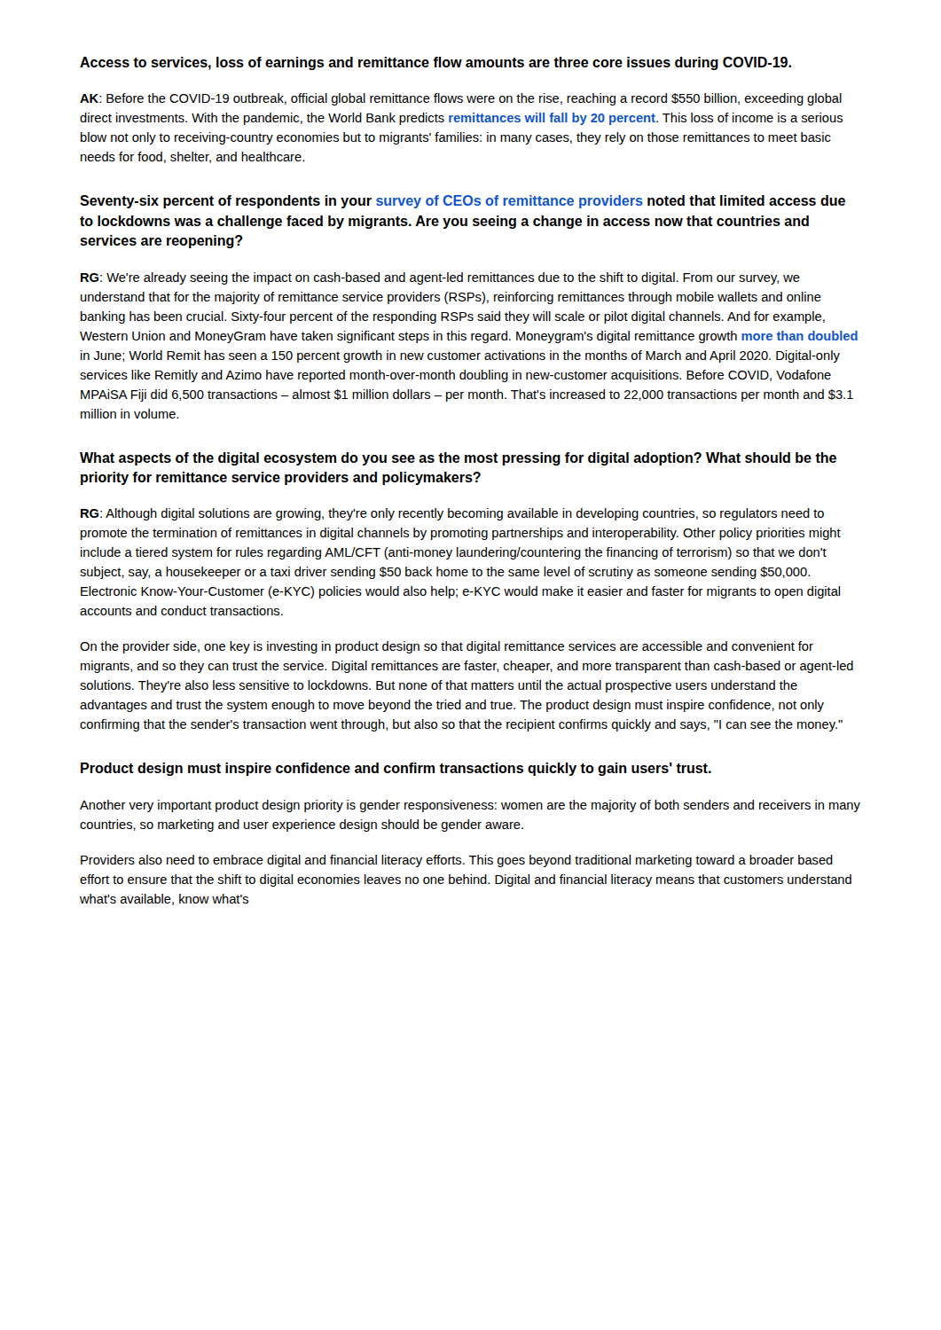Access to services, loss of earnings and remittance flow amounts are three core issues during COVID-19.
AK: Before the COVID-19 outbreak, official global remittance flows were on the rise, reaching a record $550 billion, exceeding global direct investments. With the pandemic, the World Bank predicts remittances will fall by 20 percent. This loss of income is a serious blow not only to receiving-country economies but to migrants' families: in many cases, they rely on those remittances to meet basic needs for food, shelter, and healthcare.
Seventy-six percent of respondents in your survey of CEOs of remittance providers noted that limited access due to lockdowns was a challenge faced by migrants. Are you seeing a change in access now that countries and services are reopening?
RG: We're already seeing the impact on cash-based and agent-led remittances due to the shift to digital. From our survey, we understand that for the majority of remittance service providers (RSPs), reinforcing remittances through mobile wallets and online banking has been crucial. Sixty-four percent of the responding RSPs said they will scale or pilot digital channels. And for example, Western Union and MoneyGram have taken significant steps in this regard. Moneygram's digital remittance growth more than doubled in June; World Remit has seen a 150 percent growth in new customer activations in the months of March and April 2020. Digital-only services like Remitly and Azimo have reported month-over-month doubling in new-customer acquisitions. Before COVID, Vodafone MPAiSA Fiji did 6,500 transactions – almost $1 million dollars – per month. That's increased to 22,000 transactions per month and $3.1 million in volume.
What aspects of the digital ecosystem do you see as the most pressing for digital adoption? What should be the priority for remittance service providers and policymakers?
RG: Although digital solutions are growing, they're only recently becoming available in developing countries, so regulators need to promote the termination of remittances in digital channels by promoting partnerships and interoperability. Other policy priorities might include a tiered system for rules regarding AML/CFT (anti-money laundering/countering the financing of terrorism) so that we don't subject, say, a housekeeper or a taxi driver sending $50 back home to the same level of scrutiny as someone sending $50,000. Electronic Know-Your-Customer (e-KYC) policies would also help; e-KYC would make it easier and faster for migrants to open digital accounts and conduct transactions.
On the provider side, one key is investing in product design so that digital remittance services are accessible and convenient for migrants, and so they can trust the service. Digital remittances are faster, cheaper, and more transparent than cash-based or agent-led solutions. They're also less sensitive to lockdowns. But none of that matters until the actual prospective users understand the advantages and trust the system enough to move beyond the tried and true. The product design must inspire confidence, not only confirming that the sender's transaction went through, but also so that the recipient confirms quickly and says, "I can see the money."
Product design must inspire confidence and confirm transactions quickly to gain users' trust.
Another very important product design priority is gender responsiveness: women are the majority of both senders and receivers in many countries, so marketing and user experience design should be gender aware.
Providers also need to embrace digital and financial literacy efforts. This goes beyond traditional marketing toward a broader based effort to ensure that the shift to digital economies leaves no one behind. Digital and financial literacy means that customers understand what's available, know what's